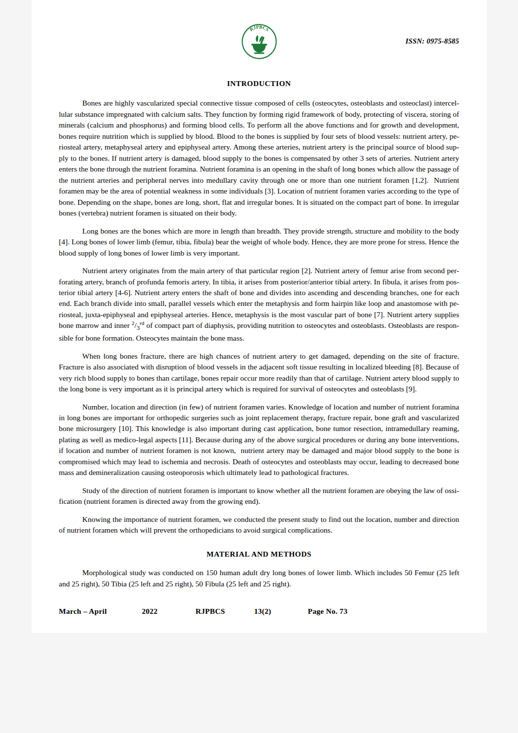RJPBCS
ISSN: 0975-8585
INTRODUCTION
Bones are highly vascularized special connective tissue composed of cells (osteocytes, osteoblasts and osteoclast) intercellular substance impregnated with calcium salts. They function by forming rigid framework of body, protecting of viscera, storing of minerals (calcium and phosphorus) and forming blood cells. To perform all the above functions and for growth and development, bones require nutrition which is supplied by blood. Blood to the bones is supplied by four sets of blood vessels: nutrient artery, periosteal artery, metaphyseal artery and epiphyseal artery. Among these arteries, nutrient artery is the principal source of blood supply to the bones. If nutrient artery is damaged, blood supply to the bones is compensated by other 3 sets of arteries. Nutrient artery enters the bone through the nutrient foramina. Nutrient foramina is an opening in the shaft of long bones which allow the passage of the nutrient arteries and peripheral nerves into medullary cavity through one or more than one nutrient foramen [1,2]. Nutrient foramen may be the area of potential weakness in some individuals [3]. Location of nutrient foramen varies according to the type of bone. Depending on the shape, bones are long, short, flat and irregular bones. It is situated on the compact part of bone. In irregular bones (vertebra) nutrient foramen is situated on their body.
Long bones are the bones which are more in length than breadth. They provide strength, structure and mobility to the body [4]. Long bones of lower limb (femur, tibia, fibula) bear the weight of whole body. Hence, they are more prone for stress. Hence the blood supply of long bones of lower limb is very important.
Nutrient artery originates from the main artery of that particular region [2]. Nutrient artery of femur arise from second perforating artery, branch of profunda femoris artery. In tibia, it arises from posterior/anterior tibial artery. In fibula, it arises from posterior tibial artery [4-6]. Nutrient artery enters the shaft of bone and divides into ascending and descending branches, one for each end. Each branch divide into small, parallel vessels which enter the metaphysis and form hairpin like loop and anastomose with periosteal, juxta-epiphyseal and epiphyseal arteries. Hence, metaphysis is the most vascular part of bone [7]. Nutrient artery supplies bone marrow and inner 2/3rd of compact part of diaphysis, providing nutrition to osteocytes and osteoblasts. Osteoblasts are responsible for bone formation. Osteocytes maintain the bone mass.
When long bones fracture, there are high chances of nutrient artery to get damaged, depending on the site of fracture. Fracture is also associated with disruption of blood vessels in the adjacent soft tissue resulting in localized bleeding [8]. Because of very rich blood supply to bones than cartilage, bones repair occur more readily than that of cartilage. Nutrient artery blood supply to the long bone is very important as it is principal artery which is required for survival of osteocytes and osteoblasts [9].
Number, location and direction (in few) of nutrient foramen varies. Knowledge of location and number of nutrient foramina in long bones are important for orthopedic surgeries such as joint replacement therapy, fracture repair, bone graft and vascularized bone microsurgery [10]. This knowledge is also important during cast application, bone tumor resection, intramedullary reaming, plating as well as medico-legal aspects [11]. Because during any of the above surgical procedures or during any bone interventions, if location and number of nutrient foramen is not known, nutrient artery may be damaged and major blood supply to the bone is compromised which may lead to ischemia and necrosis. Death of osteocytes and osteoblasts may occur, leading to decreased bone mass and demineralization causing osteoporosis which ultimately lead to pathological fractures.
Study of the direction of nutrient foramen is important to know whether all the nutrient foramen are obeying the law of ossification (nutrient foramen is directed away from the growing end).
Knowing the importance of nutrient foramen, we conducted the present study to find out the location, number and direction of nutrient foramen which will prevent the orthopedicians to avoid surgical complications.
MATERIAL AND METHODS
Morphological study was conducted on 150 human adult dry long bones of lower limb. Which includes 50 Femur (25 left and 25 right), 50 Tibia (25 left and 25 right), 50 Fibula (25 left and 25 right).
March – April 2022 RJPBCS 13(2) Page No. 73